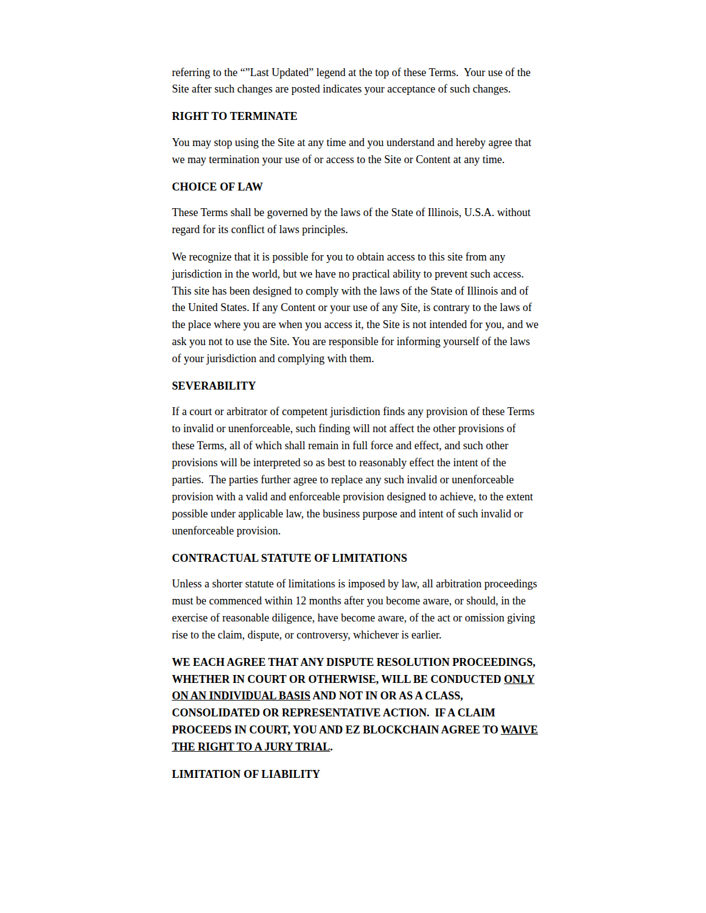referring to the “”Last Updated” legend at the top of these Terms. Your use of the Site after such changes are posted indicates your acceptance of such changes.
RIGHT TO TERMINATE
You may stop using the Site at any time and you understand and hereby agree that we may termination your use of or access to the Site or Content at any time.
CHOICE OF LAW
These Terms shall be governed by the laws of the State of Illinois, U.S.A. without regard for its conflict of laws principles.
We recognize that it is possible for you to obtain access to this site from any jurisdiction in the world, but we have no practical ability to prevent such access. This site has been designed to comply with the laws of the State of Illinois and of the United States. If any Content or your use of any Site, is contrary to the laws of the place where you are when you access it, the Site is not intended for you, and we ask you not to use the Site. You are responsible for informing yourself of the laws of your jurisdiction and complying with them.
SEVERABILITY
If a court or arbitrator of competent jurisdiction finds any provision of these Terms to invalid or unenforceable, such finding will not affect the other provisions of these Terms, all of which shall remain in full force and effect, and such other provisions will be interpreted so as best to reasonably effect the intent of the parties. The parties further agree to replace any such invalid or unenforceable provision with a valid and enforceable provision designed to achieve, to the extent possible under applicable law, the business purpose and intent of such invalid or unenforceable provision.
CONTRACTUAL STATUTE OF LIMITATIONS
Unless a shorter statute of limitations is imposed by law, all arbitration proceedings must be commenced within 12 months after you become aware, or should, in the exercise of reasonable diligence, have become aware, of the act or omission giving rise to the claim, dispute, or controversy, whichever is earlier.
WE EACH AGREE THAT ANY DISPUTE RESOLUTION PROCEEDINGS, WHETHER IN COURT OR OTHERWISE, WILL BE CONDUCTED ONLY ON AN INDIVIDUAL BASIS AND NOT IN OR AS A CLASS, CONSOLIDATED OR REPRESENTATIVE ACTION. IF A CLAIM PROCEEDS IN COURT, YOU AND EZ BLOCKCHAIN AGREE TO WAIVE THE RIGHT TO A JURY TRIAL.
LIMITATION OF LIABILITY